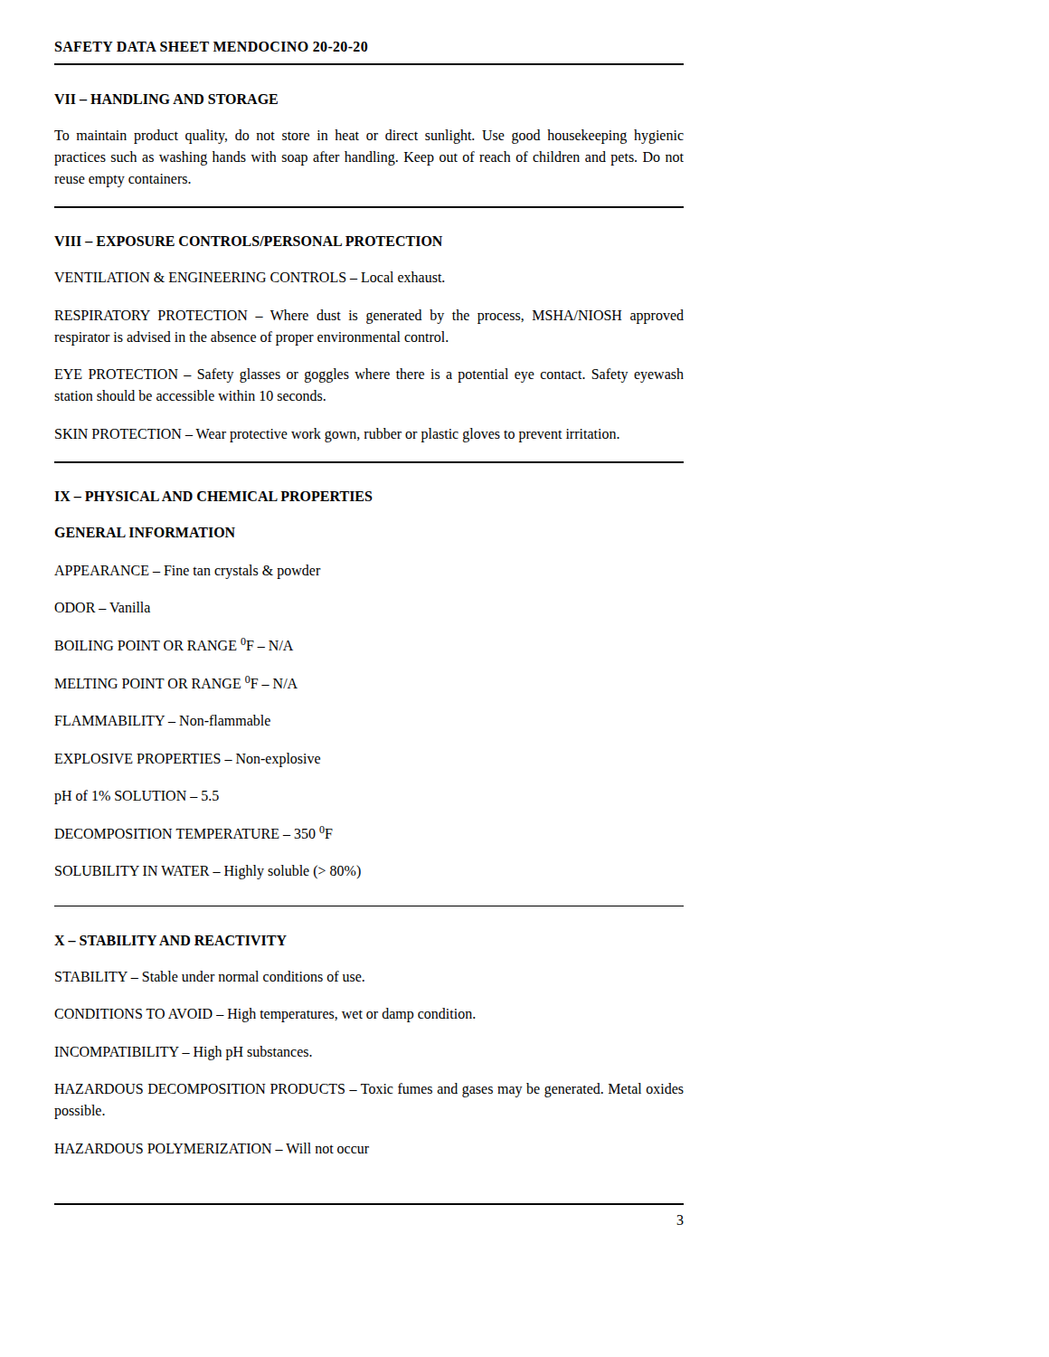SAFETY DATA SHEET MENDOCINO 20-20-20
VII – HANDLING AND STORAGE
To maintain product quality, do not store in heat or direct sunlight. Use good housekeeping hygienic practices such as washing hands with soap after handling. Keep out of reach of children and pets. Do not reuse empty containers.
VIII – EXPOSURE CONTROLS/PERSONAL PROTECTION
VENTILATION & ENGINEERING CONTROLS – Local exhaust.
RESPIRATORY PROTECTION – Where dust is generated by the process, MSHA/NIOSH approved respirator is advised in the absence of proper environmental control.
EYE PROTECTION – Safety glasses or goggles where there is a potential eye contact. Safety eyewash station should be accessible within 10 seconds.
SKIN PROTECTION – Wear protective work gown, rubber or plastic gloves to prevent irritation.
IX – PHYSICAL AND CHEMICAL PROPERTIES
GENERAL INFORMATION
APPEARANCE – Fine tan crystals & powder
ODOR – Vanilla
BOILING POINT OR RANGE 0F – N/A
MELTING POINT OR RANGE 0F – N/A
FLAMMABILITY – Non-flammable
EXPLOSIVE PROPERTIES – Non-explosive
pH of 1% SOLUTION – 5.5
DECOMPOSITION TEMPERATURE – 350 0F
SOLUBILITY IN WATER – Highly soluble (> 80%)
X – STABILITY AND REACTIVITY
STABILITY – Stable under normal conditions of use.
CONDITIONS TO AVOID – High temperatures, wet or damp condition.
INCOMPATIBILITY – High pH substances.
HAZARDOUS DECOMPOSITION PRODUCTS – Toxic fumes and gases may be generated. Metal oxides possible.
HAZARDOUS POLYMERIZATION – Will not occur
3